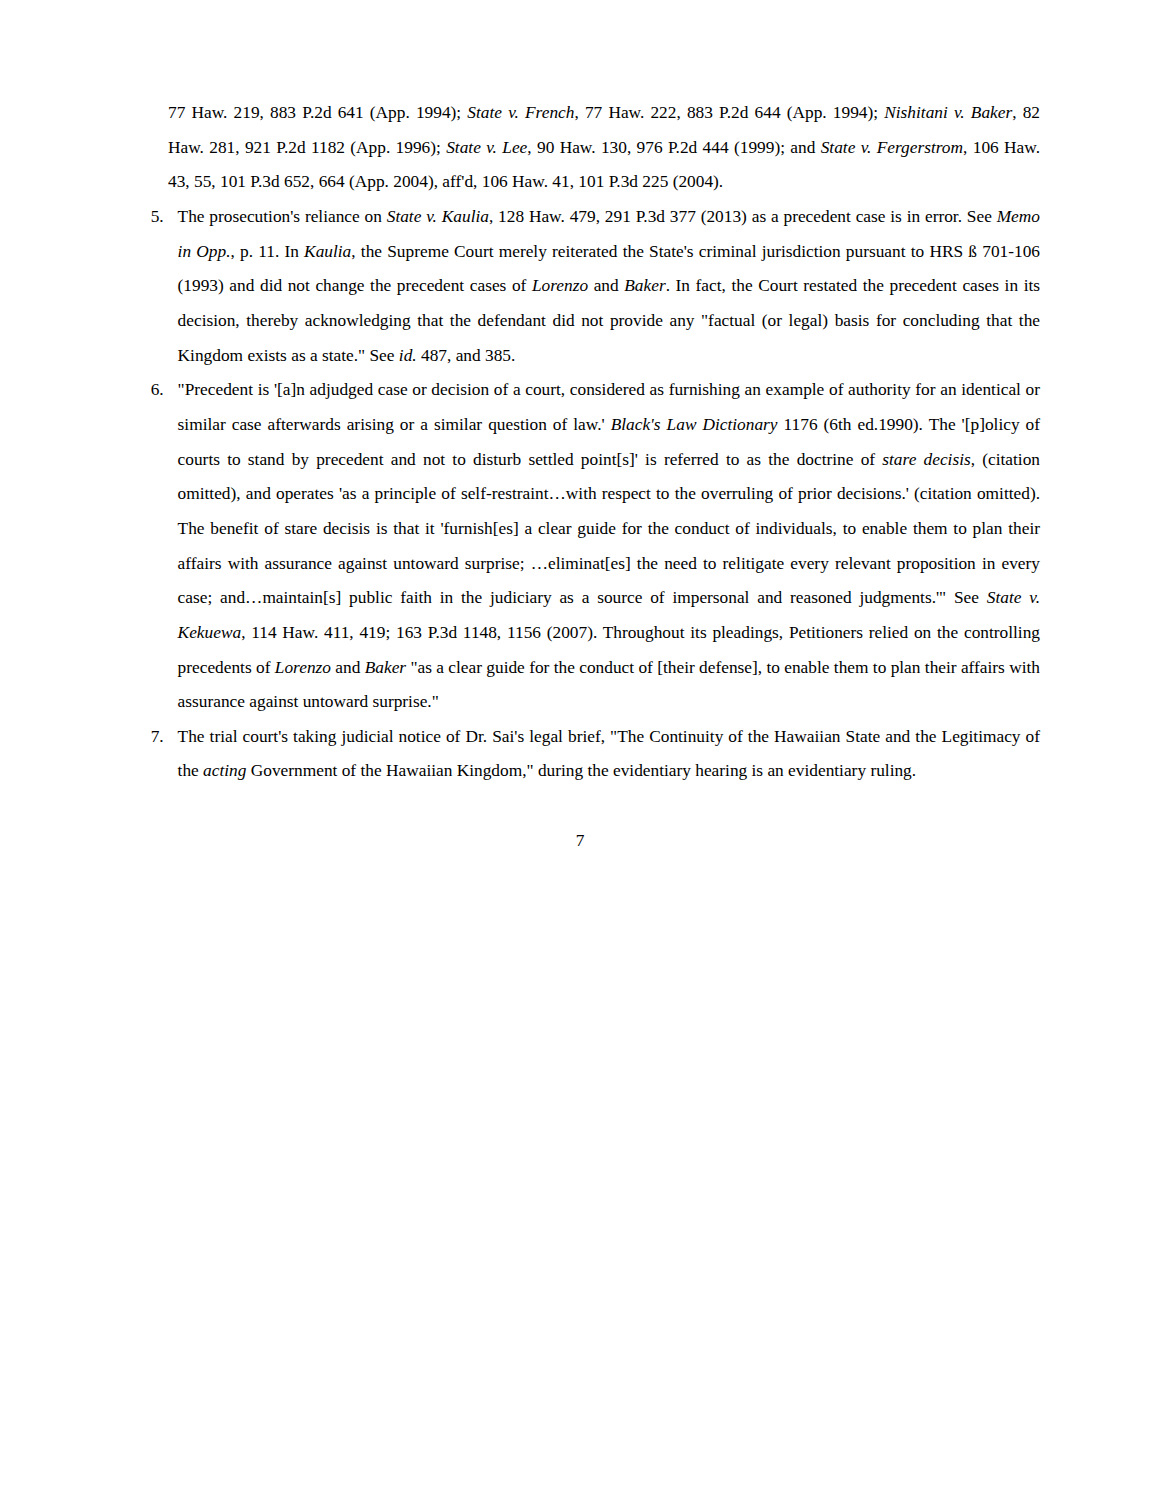77 Haw. 219, 883 P.2d 641 (App. 1994); State v. French, 77 Haw. 222, 883 P.2d 644 (App. 1994); Nishitani v. Baker, 82 Haw. 281, 921 P.2d 1182 (App. 1996); State v. Lee, 90 Haw. 130, 976 P.2d 444 (1999); and State v. Fergerstrom, 106 Haw. 43, 55, 101 P.3d 652, 664 (App. 2004), aff'd, 106 Haw. 41, 101 P.3d 225 (2004).
The prosecution's reliance on State v. Kaulia, 128 Haw. 479, 291 P.3d 377 (2013) as a precedent case is in error. See Memo in Opp., p. 11. In Kaulia, the Supreme Court merely reiterated the State's criminal jurisdiction pursuant to HRS ß 701-106 (1993) and did not change the precedent cases of Lorenzo and Baker. In fact, the Court restated the precedent cases in its decision, thereby acknowledging that the defendant did not provide any "factual (or legal) basis for concluding that the Kingdom exists as a state." See id. 487, and 385.
"Precedent is '[a]n adjudged case or decision of a court, considered as furnishing an example of authority for an identical or similar case afterwards arising or a similar question of law.' Black's Law Dictionary 1176 (6th ed.1990). The '[p]olicy of courts to stand by precedent and not to disturb settled point[s]' is referred to as the doctrine of stare decisis, (citation omitted), and operates 'as a principle of self-restraint…with respect to the overruling of prior decisions.' (citation omitted). The benefit of stare decisis is that it 'furnish[es] a clear guide for the conduct of individuals, to enable them to plan their affairs with assurance against untoward surprise; …eliminat[es] the need to relitigate every relevant proposition in every case; and…maintain[s] public faith in the judiciary as a source of impersonal and reasoned judgments.'" See State v. Kekuewa, 114 Haw. 411, 419; 163 P.3d 1148, 1156 (2007). Throughout its pleadings, Petitioners relied on the controlling precedents of Lorenzo and Baker "as a clear guide for the conduct of [their defense], to enable them to plan their affairs with assurance against untoward surprise."
The trial court's taking judicial notice of Dr. Sai's legal brief, "The Continuity of the Hawaiian State and the Legitimacy of the acting Government of the Hawaiian Kingdom," during the evidentiary hearing is an evidentiary ruling.
7